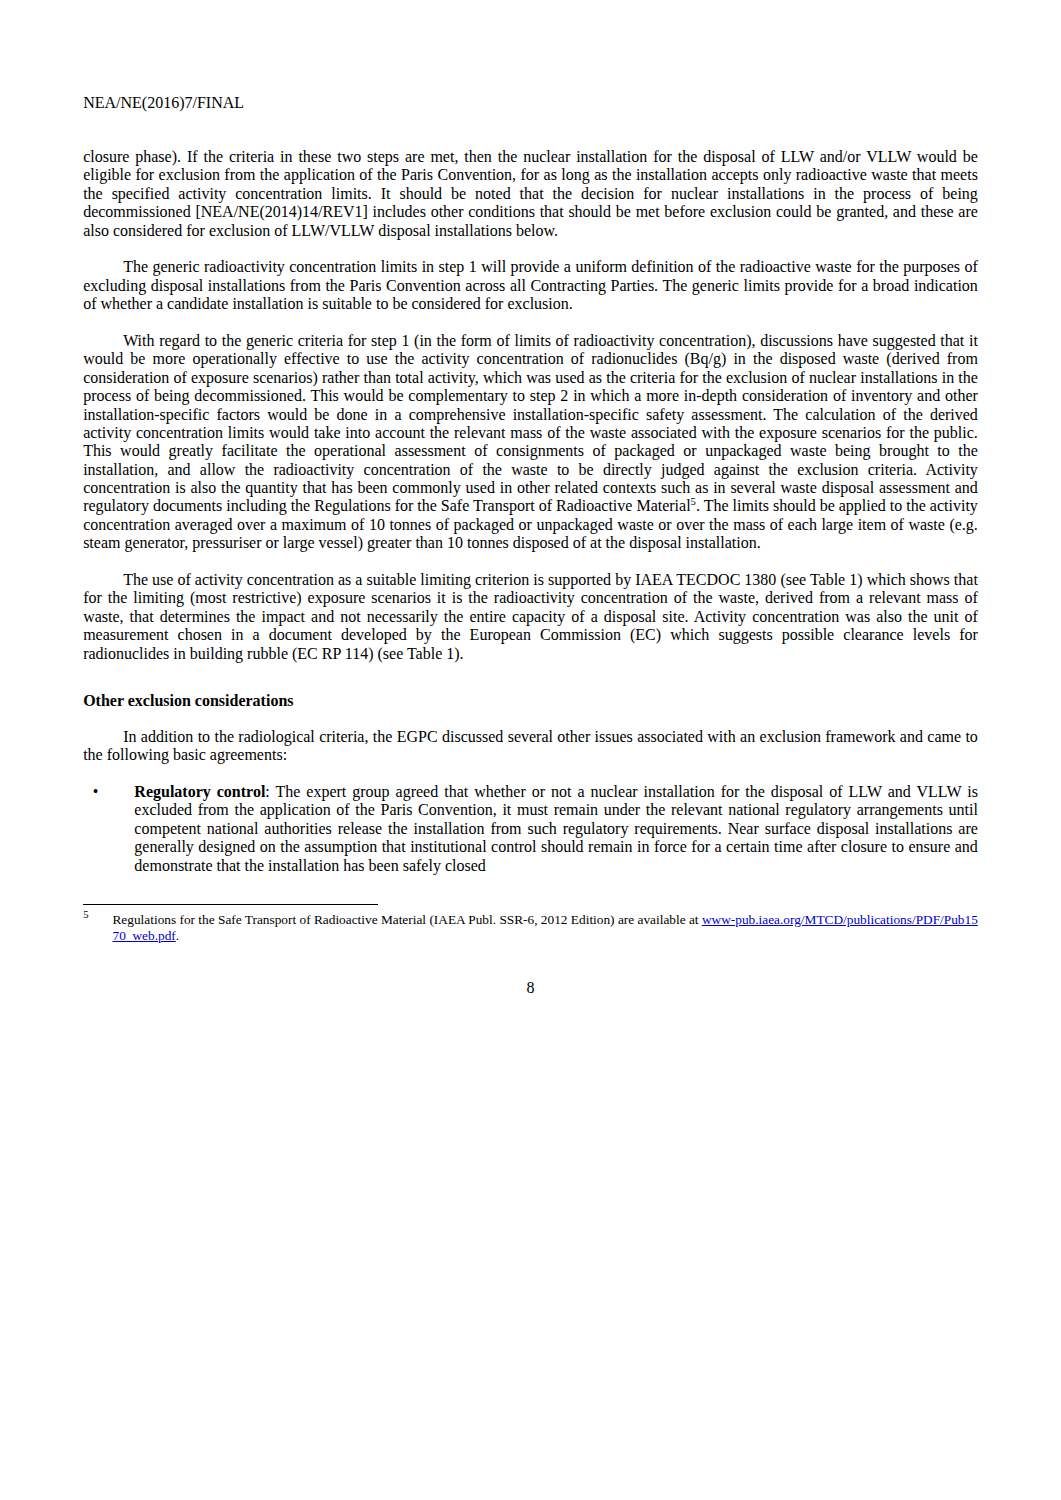NEA/NE(2016)7/FINAL
closure phase). If the criteria in these two steps are met, then the nuclear installation for the disposal of LLW and/or VLLW would be eligible for exclusion from the application of the Paris Convention, for as long as the installation accepts only radioactive waste that meets the specified activity concentration limits. It should be noted that the decision for nuclear installations in the process of being decommissioned [NEA/NE(2014)14/REV1] includes other conditions that should be met before exclusion could be granted, and these are also considered for exclusion of LLW/VLLW disposal installations below.
The generic radioactivity concentration limits in step 1 will provide a uniform definition of the radioactive waste for the purposes of excluding disposal installations from the Paris Convention across all Contracting Parties. The generic limits provide for a broad indication of whether a candidate installation is suitable to be considered for exclusion.
With regard to the generic criteria for step 1 (in the form of limits of radioactivity concentration), discussions have suggested that it would be more operationally effective to use the activity concentration of radionuclides (Bq/g) in the disposed waste (derived from consideration of exposure scenarios) rather than total activity, which was used as the criteria for the exclusion of nuclear installations in the process of being decommissioned. This would be complementary to step 2 in which a more in-depth consideration of inventory and other installation-specific factors would be done in a comprehensive installation-specific safety assessment. The calculation of the derived activity concentration limits would take into account the relevant mass of the waste associated with the exposure scenarios for the public. This would greatly facilitate the operational assessment of consignments of packaged or unpackaged waste being brought to the installation, and allow the radioactivity concentration of the waste to be directly judged against the exclusion criteria. Activity concentration is also the quantity that has been commonly used in other related contexts such as in several waste disposal assessment and regulatory documents including the Regulations for the Safe Transport of Radioactive Material5. The limits should be applied to the activity concentration averaged over a maximum of 10 tonnes of packaged or unpackaged waste or over the mass of each large item of waste (e.g. steam generator, pressuriser or large vessel) greater than 10 tonnes disposed of at the disposal installation.
The use of activity concentration as a suitable limiting criterion is supported by IAEA TECDOC 1380 (see Table 1) which shows that for the limiting (most restrictive) exposure scenarios it is the radioactivity concentration of the waste, derived from a relevant mass of waste, that determines the impact and not necessarily the entire capacity of a disposal site. Activity concentration was also the unit of measurement chosen in a document developed by the European Commission (EC) which suggests possible clearance levels for radionuclides in building rubble (EC RP 114) (see Table 1).
Other exclusion considerations
In addition to the radiological criteria, the EGPC discussed several other issues associated with an exclusion framework and came to the following basic agreements:
Regulatory control: The expert group agreed that whether or not a nuclear installation for the disposal of LLW and VLLW is excluded from the application of the Paris Convention, it must remain under the relevant national regulatory arrangements until competent national authorities release the installation from such regulatory requirements. Near surface disposal installations are generally designed on the assumption that institutional control should remain in force for a certain time after closure to ensure and demonstrate that the installation has been safely closed
5 Regulations for the Safe Transport of Radioactive Material (IAEA Publ. SSR-6, 2012 Edition) are available at www-pub.iaea.org/MTCD/publications/PDF/Pub1570_web.pdf.
8